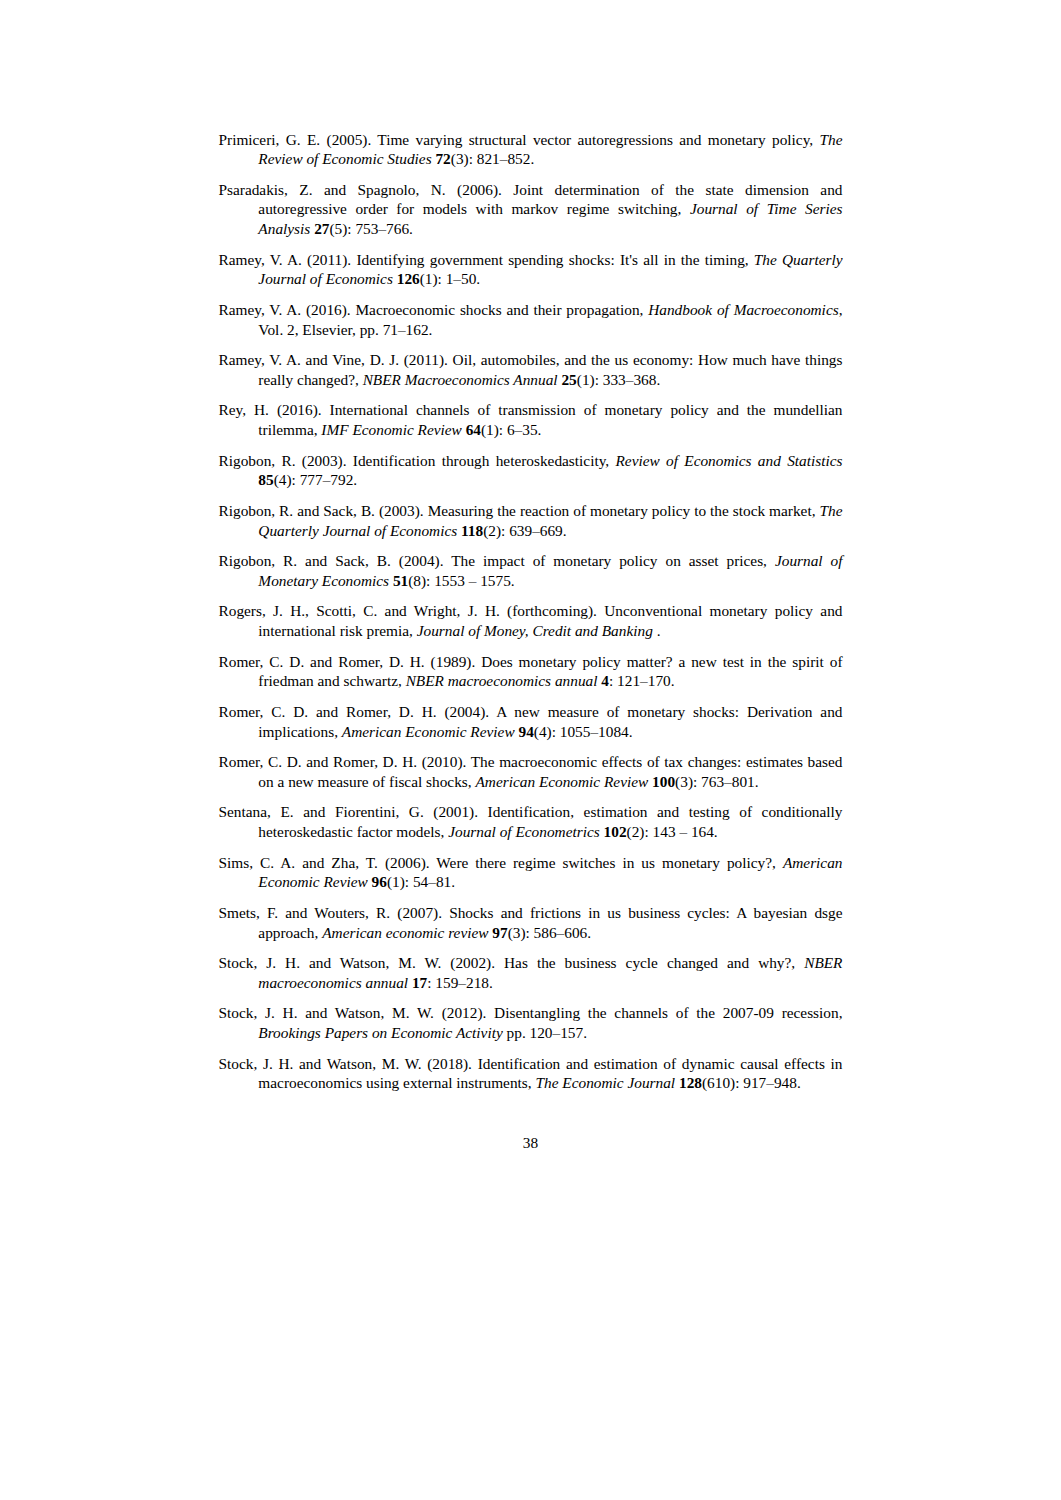Primiceri, G. E. (2005). Time varying structural vector autoregressions and monetary policy, The Review of Economic Studies 72(3): 821–852.
Psaradakis, Z. and Spagnolo, N. (2006). Joint determination of the state dimension and autoregressive order for models with markov regime switching, Journal of Time Series Analysis 27(5): 753–766.
Ramey, V. A. (2011). Identifying government spending shocks: It's all in the timing, The Quarterly Journal of Economics 126(1): 1–50.
Ramey, V. A. (2016). Macroeconomic shocks and their propagation, Handbook of Macroeconomics, Vol. 2, Elsevier, pp. 71–162.
Ramey, V. A. and Vine, D. J. (2011). Oil, automobiles, and the us economy: How much have things really changed?, NBER Macroeconomics Annual 25(1): 333–368.
Rey, H. (2016). International channels of transmission of monetary policy and the mundellian trilemma, IMF Economic Review 64(1): 6–35.
Rigobon, R. (2003). Identification through heteroskedasticity, Review of Economics and Statistics 85(4): 777–792.
Rigobon, R. and Sack, B. (2003). Measuring the reaction of monetary policy to the stock market, The Quarterly Journal of Economics 118(2): 639–669.
Rigobon, R. and Sack, B. (2004). The impact of monetary policy on asset prices, Journal of Monetary Economics 51(8): 1553 – 1575.
Rogers, J. H., Scotti, C. and Wright, J. H. (forthcoming). Unconventional monetary policy and international risk premia, Journal of Money, Credit and Banking .
Romer, C. D. and Romer, D. H. (1989). Does monetary policy matter? a new test in the spirit of friedman and schwartz, NBER macroeconomics annual 4: 121–170.
Romer, C. D. and Romer, D. H. (2004). A new measure of monetary shocks: Derivation and implications, American Economic Review 94(4): 1055–1084.
Romer, C. D. and Romer, D. H. (2010). The macroeconomic effects of tax changes: estimates based on a new measure of fiscal shocks, American Economic Review 100(3): 763–801.
Sentana, E. and Fiorentini, G. (2001). Identification, estimation and testing of conditionally heteroskedastic factor models, Journal of Econometrics 102(2): 143 – 164.
Sims, C. A. and Zha, T. (2006). Were there regime switches in us monetary policy?, American Economic Review 96(1): 54–81.
Smets, F. and Wouters, R. (2007). Shocks and frictions in us business cycles: A bayesian dsge approach, American economic review 97(3): 586–606.
Stock, J. H. and Watson, M. W. (2002). Has the business cycle changed and why?, NBER macroeconomics annual 17: 159–218.
Stock, J. H. and Watson, M. W. (2012). Disentangling the channels of the 2007-09 recession, Brookings Papers on Economic Activity pp. 120–157.
Stock, J. H. and Watson, M. W. (2018). Identification and estimation of dynamic causal effects in macroeconomics using external instruments, The Economic Journal 128(610): 917–948.
38